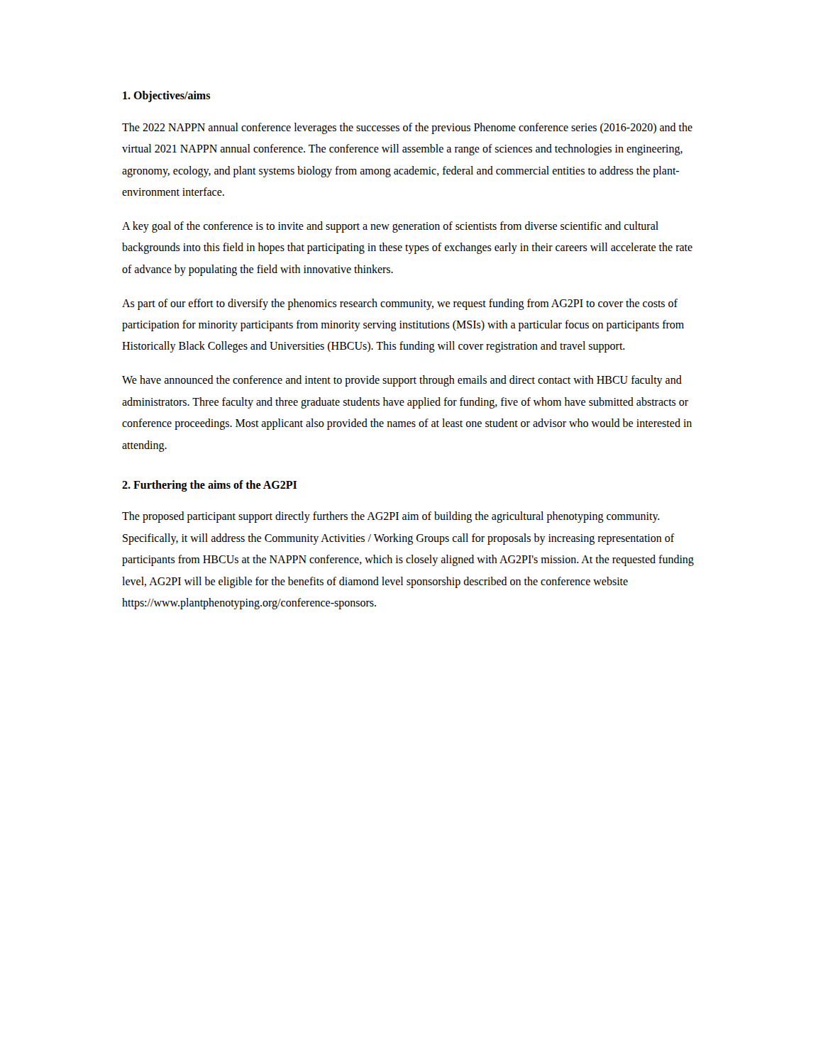1. Objectives/aims
The 2022 NAPPN annual conference leverages the successes of the previous Phenome conference series (2016-2020) and the virtual 2021 NAPPN annual conference. The conference will assemble a range of sciences and technologies in engineering, agronomy, ecology, and plant systems biology from among academic, federal and commercial entities to address the plant-environment interface.
A key goal of the conference is to invite and support a new generation of scientists from diverse scientific and cultural backgrounds into this field in hopes that participating in these types of exchanges early in their careers will accelerate the rate of advance by populating the field with innovative thinkers.
As part of our effort to diversify the phenomics research community, we request funding from AG2PI to cover the costs of participation for minority participants from minority serving institutions (MSIs) with a particular focus on participants from Historically Black Colleges and Universities (HBCUs). This funding will cover registration and travel support.
We have announced the conference and intent to provide support through emails and direct contact with HBCU faculty and administrators. Three faculty and three graduate students have applied for funding, five of whom have submitted abstracts or conference proceedings. Most applicant also provided the names of at least one student or advisor who would be interested in attending.
2. Furthering the aims of the AG2PI
The proposed participant support directly furthers the AG2PI aim of building the agricultural phenotyping community. Specifically, it will address the Community Activities / Working Groups call for proposals by increasing representation of participants from HBCUs at the NAPPN conference, which is closely aligned with AG2PI's mission. At the requested funding level, AG2PI will be eligible for the benefits of diamond level sponsorship described on the conference website https://www.plantphenotyping.org/conference-sponsors.